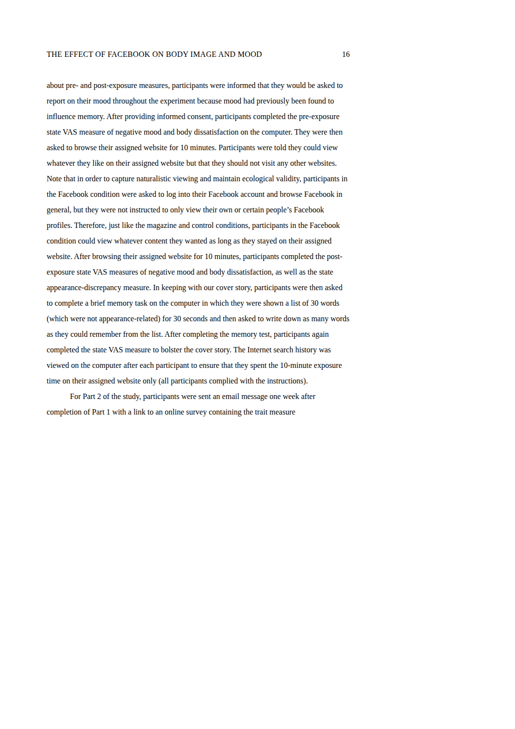The Effect of Facebook on Body Image and Mood 16
about pre- and post-exposure measures, participants were informed that they would be asked to report on their mood throughout the experiment because mood had previously been found to influence memory. After providing informed consent, participants completed the pre-exposure state VAS measure of negative mood and body dissatisfaction on the computer. They were then asked to browse their assigned website for 10 minutes. Participants were told they could view whatever they like on their assigned website but that they should not visit any other websites. Note that in order to capture naturalistic viewing and maintain ecological validity, participants in the Facebook condition were asked to log into their Facebook account and browse Facebook in general, but they were not instructed to only view their own or certain people’s Facebook profiles. Therefore, just like the magazine and control conditions, participants in the Facebook condition could view whatever content they wanted as long as they stayed on their assigned website. After browsing their assigned website for 10 minutes, participants completed the post-exposure state VAS measures of negative mood and body dissatisfaction, as well as the state appearance-discrepancy measure. In keeping with our cover story, participants were then asked to complete a brief memory task on the computer in which they were shown a list of 30 words (which were not appearance-related) for 30 seconds and then asked to write down as many words as they could remember from the list. After completing the memory test, participants again completed the state VAS measure to bolster the cover story. The Internet search history was viewed on the computer after each participant to ensure that they spent the 10-minute exposure time on their assigned website only (all participants complied with the instructions).
For Part 2 of the study, participants were sent an email message one week after completion of Part 1 with a link to an online survey containing the trait measure